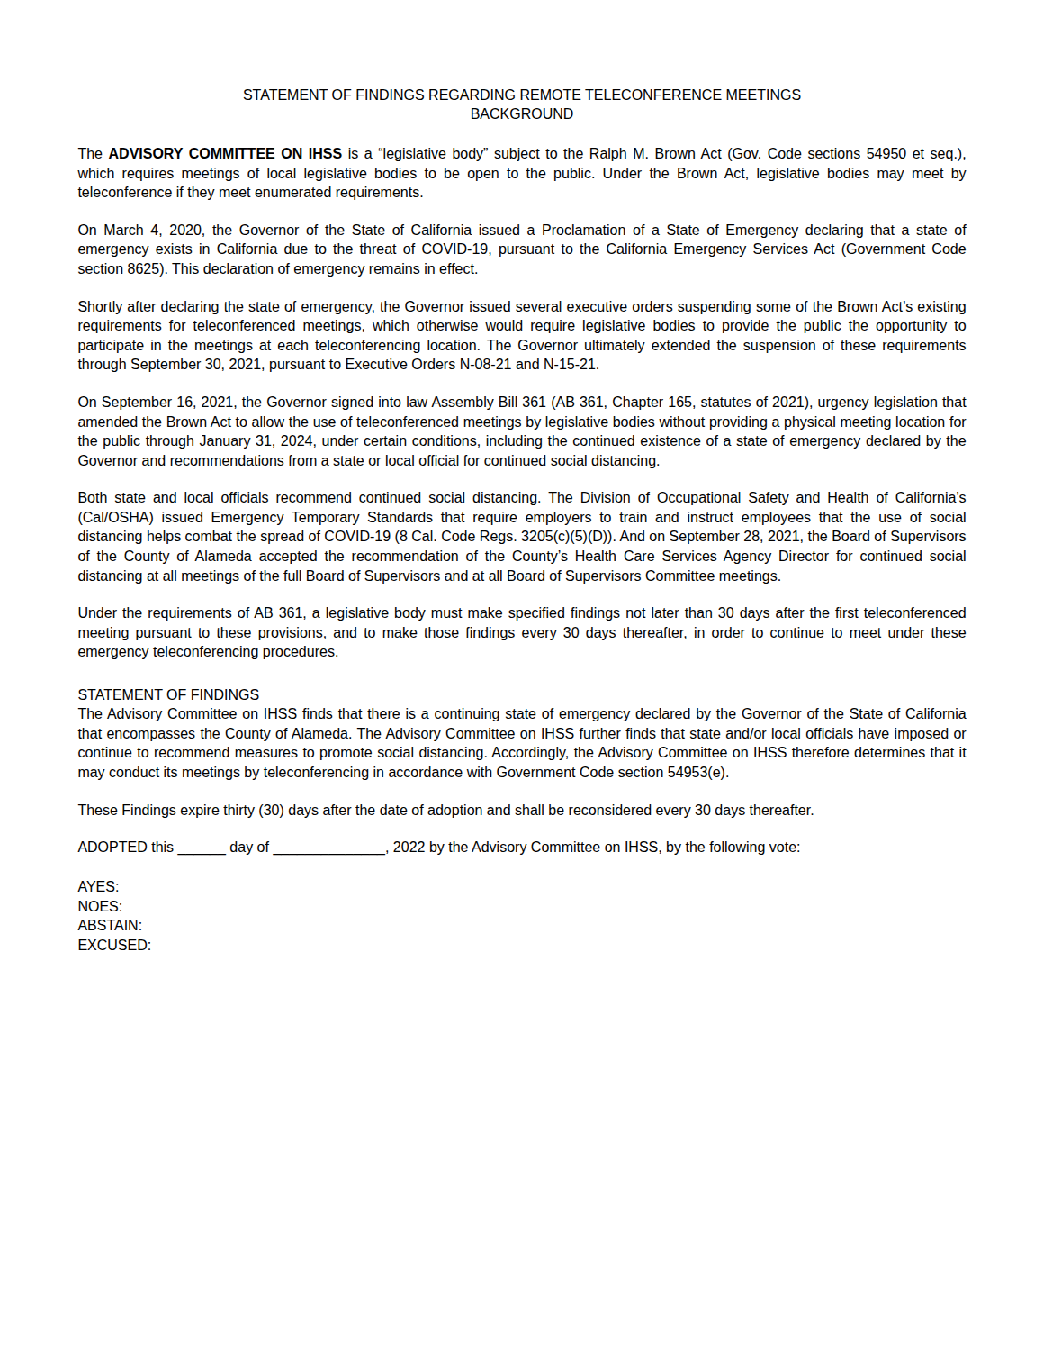STATEMENT OF FINDINGS REGARDING REMOTE TELECONFERENCE MEETINGS
BACKGROUND
The ADVISORY COMMITTEE ON IHSS is a “legislative body” subject to the Ralph M. Brown Act (Gov. Code sections 54950 et seq.), which requires meetings of local legislative bodies to be open to the public. Under the Brown Act, legislative bodies may meet by teleconference if they meet enumerated requirements.
On March 4, 2020, the Governor of the State of California issued a Proclamation of a State of Emergency declaring that a state of emergency exists in California due to the threat of COVID-19, pursuant to the California Emergency Services Act (Government Code section 8625). This declaration of emergency remains in effect.
Shortly after declaring the state of emergency, the Governor issued several executive orders suspending some of the Brown Act’s existing requirements for teleconferenced meetings, which otherwise would require legislative bodies to provide the public the opportunity to participate in the meetings at each teleconferencing location. The Governor ultimately extended the suspension of these requirements through September 30, 2021, pursuant to Executive Orders N-08-21 and N-15-21.
On September 16, 2021, the Governor signed into law Assembly Bill 361 (AB 361, Chapter 165, statutes of 2021), urgency legislation that amended the Brown Act to allow the use of teleconferenced meetings by legislative bodies without providing a physical meeting location for the public through January 31, 2024, under certain conditions, including the continued existence of a state of emergency declared by the Governor and recommendations from a state or local official for continued social distancing.
Both state and local officials recommend continued social distancing. The Division of Occupational Safety and Health of California’s (Cal/OSHA) issued Emergency Temporary Standards that require employers to train and instruct employees that the use of social distancing helps combat the spread of COVID-19 (8 Cal. Code Regs. 3205(c)(5)(D)). And on September 28, 2021, the Board of Supervisors of the County of Alameda accepted the recommendation of the County’s Health Care Services Agency Director for continued social distancing at all meetings of the full Board of Supervisors and at all Board of Supervisors Committee meetings.
Under the requirements of AB 361, a legislative body must make specified findings not later than 30 days after the first teleconferenced meeting pursuant to these provisions, and to make those findings every 30 days thereafter, in order to continue to meet under these emergency teleconferencing procedures.
STATEMENT OF FINDINGS
The Advisory Committee on IHSS finds that there is a continuing state of emergency declared by the Governor of the State of California that encompasses the County of Alameda. The Advisory Committee on IHSS further finds that state and/or local officials have imposed or continue to recommend measures to promote social distancing. Accordingly, the Advisory Committee on IHSS therefore determines that it may conduct its meetings by teleconferencing in accordance with Government Code section 54953(e).
These Findings expire thirty (30) days after the date of adoption and shall be reconsidered every 30 days thereafter.
ADOPTED this ______ day of ______________, 2022 by the Advisory Committee on IHSS, by the following vote:
AYES:
NOES:
ABSTAIN:
EXCUSED: